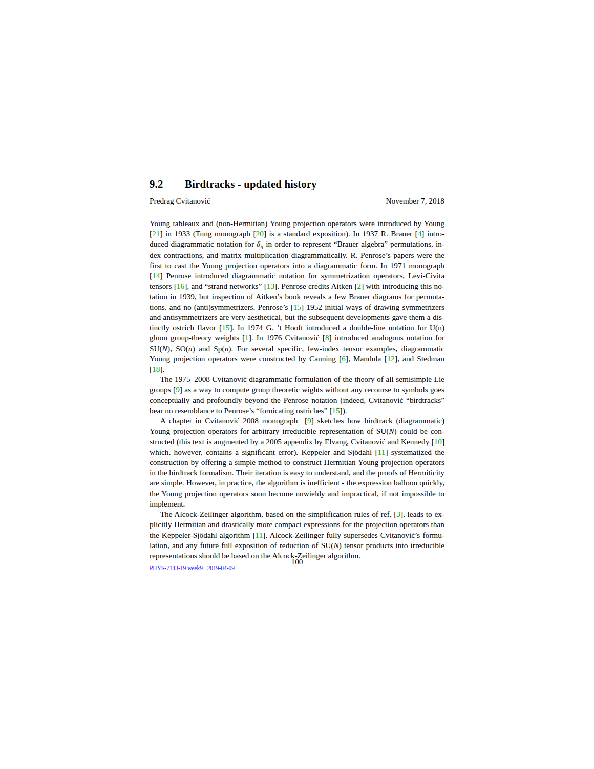9.2 Birdtracks - updated history
Predrag Cvitanović November 7, 2018
Young tableaux and (non-Hermitian) Young projection operators were introduced by Young [21] in 1933 (Tung monograph [20] is a standard exposition). In 1937 R. Brauer [4] introduced diagrammatic notation for δij in order to represent “Brauer algebra” permutations, index contractions, and matrix multiplication diagrammatically. R. Penrose’s papers were the first to cast the Young projection operators into a diagrammatic form. In 1971 monograph [14] Penrose introduced diagrammatic notation for symmetrization operators, Levi-Civita tensors [16], and “strand networks” [13]. Penrose credits Aitken [2] with introducing this notation in 1939, but inspection of Aitken’s book reveals a few Brauer diagrams for permutations, and no (anti)symmetrizers. Penrose’s [15] 1952 initial ways of drawing symmetrizers and antisymmetrizers are very aesthetical, but the subsequent developments gave them a distinctly ostrich flavor [15]. In 1974 G. ’t Hooft introduced a double-line notation for U(n) gluon group-theory weights [1]. In 1976 Cvitanović [8] introduced analogous notation for SU(N), SO(n) and Sp(n). For several specific, few-index tensor examples, diagrammatic Young projection operators were constructed by Canning [6], Mandula [12], and Stedman [18].
The 1975–2008 Cvitanović diagrammatic formulation of the theory of all semisimple Lie groups [9] as a way to compute group theoretic wights without any recourse to symbols goes conceptually and profoundly beyond the Penrose notation (indeed, Cvitanović “birdtracks” bear no resemblance to Penrose’s “fornicating ostriches” [15]).
A chapter in Cvitanović 2008 monograph [9] sketches how birdtrack (diagrammatic) Young projection operators for arbitrary irreducible representation of SU(N) could be constructed (this text is augmented by a 2005 appendix by Elvang, Cvitanović and Kennedy [10] which, however, contains a significant error). Keppeler and Sjödahl [11] systematized the construction by offering a simple method to construct Hermitian Young projection operators in the birdtrack formalism. Their iteration is easy to understand, and the proofs of Hermiticity are simple. However, in practice, the algorithm is inefficient - the expression balloon quickly, the Young projection operators soon become unwieldy and impractical, if not impossible to implement.
The Alcock-Zeilinger algorithm, based on the simplification rules of ref. [3], leads to explicitly Hermitian and drastically more compact expressions for the projection operators than the Keppeler-Sjödahl algorithm [11]. Alcock-Zeilinger fully supersedes Cvitanović’s formulation, and any future full exposition of reduction of SU(N) tensor products into irreducible representations should be based on the Alcock-Zeilinger algorithm.
100
PHYS-7143-19 week9 2019-04-09